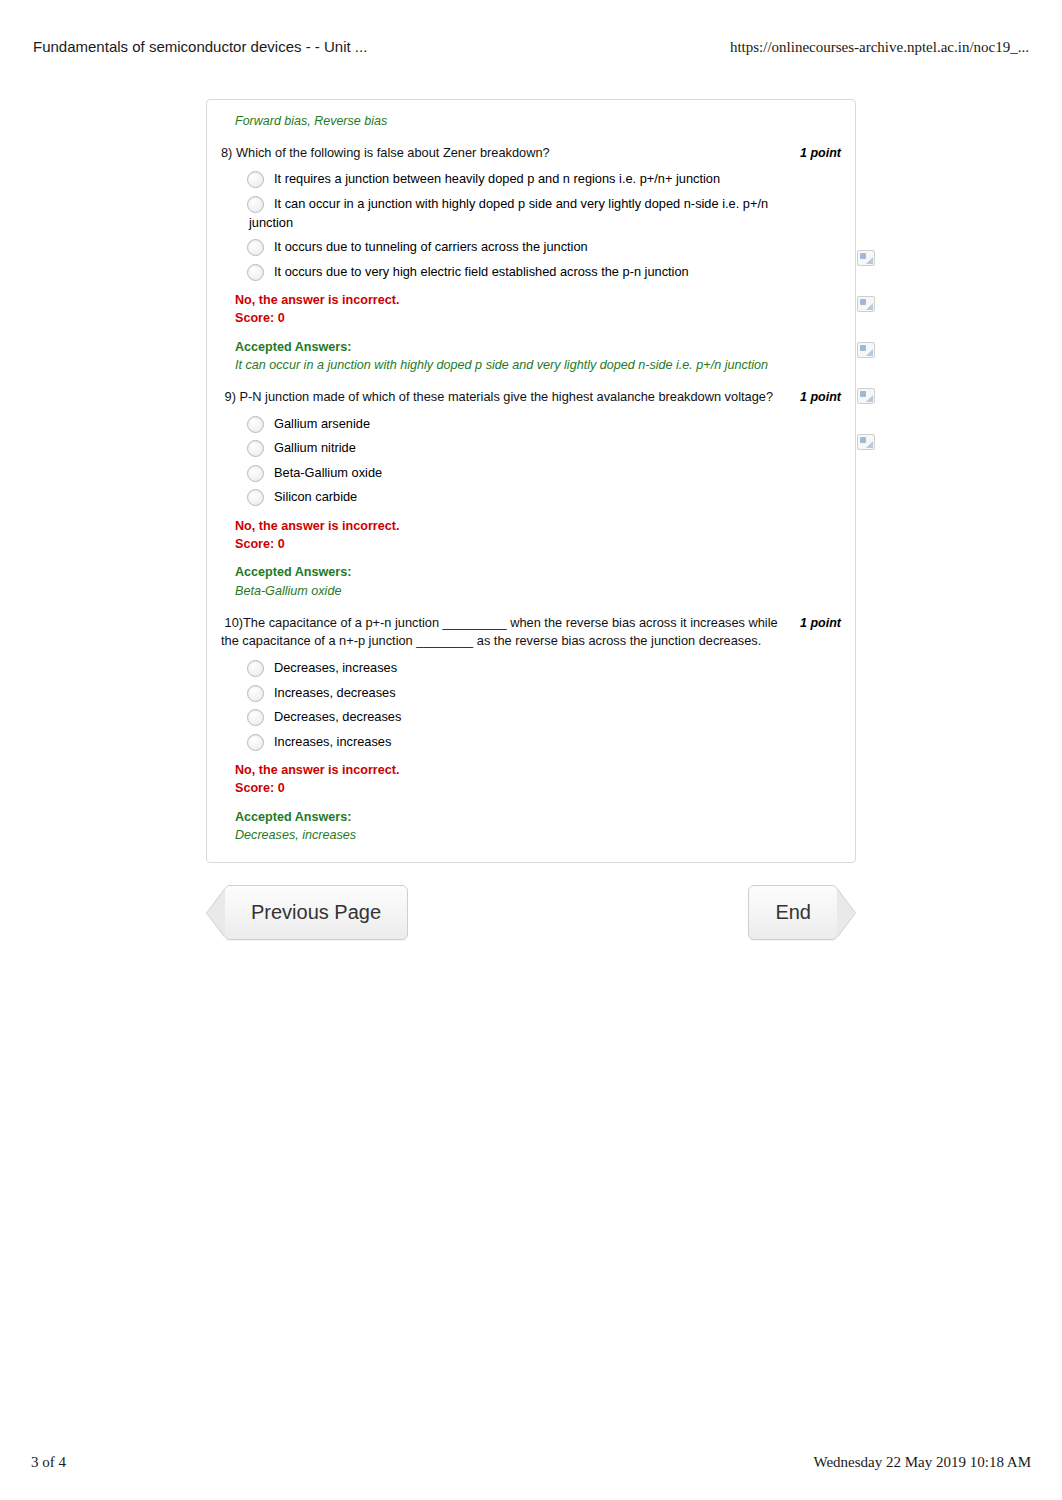Fundamentals of semiconductor devices - - Unit ...
https://onlinecourses-archive.nptel.ac.in/noc19_...
Forward bias, Reverse bias
8) Which of the following is false about Zener breakdown?
1 point
It requires a junction between heavily doped p and n regions i.e. p+/n+ junction
It can occur in a junction with highly doped p side and very lightly doped n-side i.e. p+/njunction
It occurs due to tunneling of carriers across the junction
It occurs due to very high electric field established across the p-n junction
No, the answer is incorrect.
Score: 0
Accepted Answers:
It can occur in a junction with highly doped p side and very lightly doped n-side i.e. p+/n junction
9) P-N junction made of which of these materials give the highest avalanche breakdown voltage?
1 point
Gallium arsenide
Gallium nitride
Beta-Gallium oxide
Silicon carbide
No, the answer is incorrect.
Score: 0
Accepted Answers:
Beta-Gallium oxide
10)The capacitance of a p+-n junction _________ when the reverse bias across it increases while the capacitance of a n+-p junction ________ as the reverse bias across the junction decreases.
1 point
Decreases, increases
Increases, decreases
Decreases, decreases
Increases, increases
No, the answer is incorrect.
Score: 0
Accepted Answers:
Decreases, increases
Previous Page
End
3 of 4
Wednesday 22 May 2019 10:18 AM